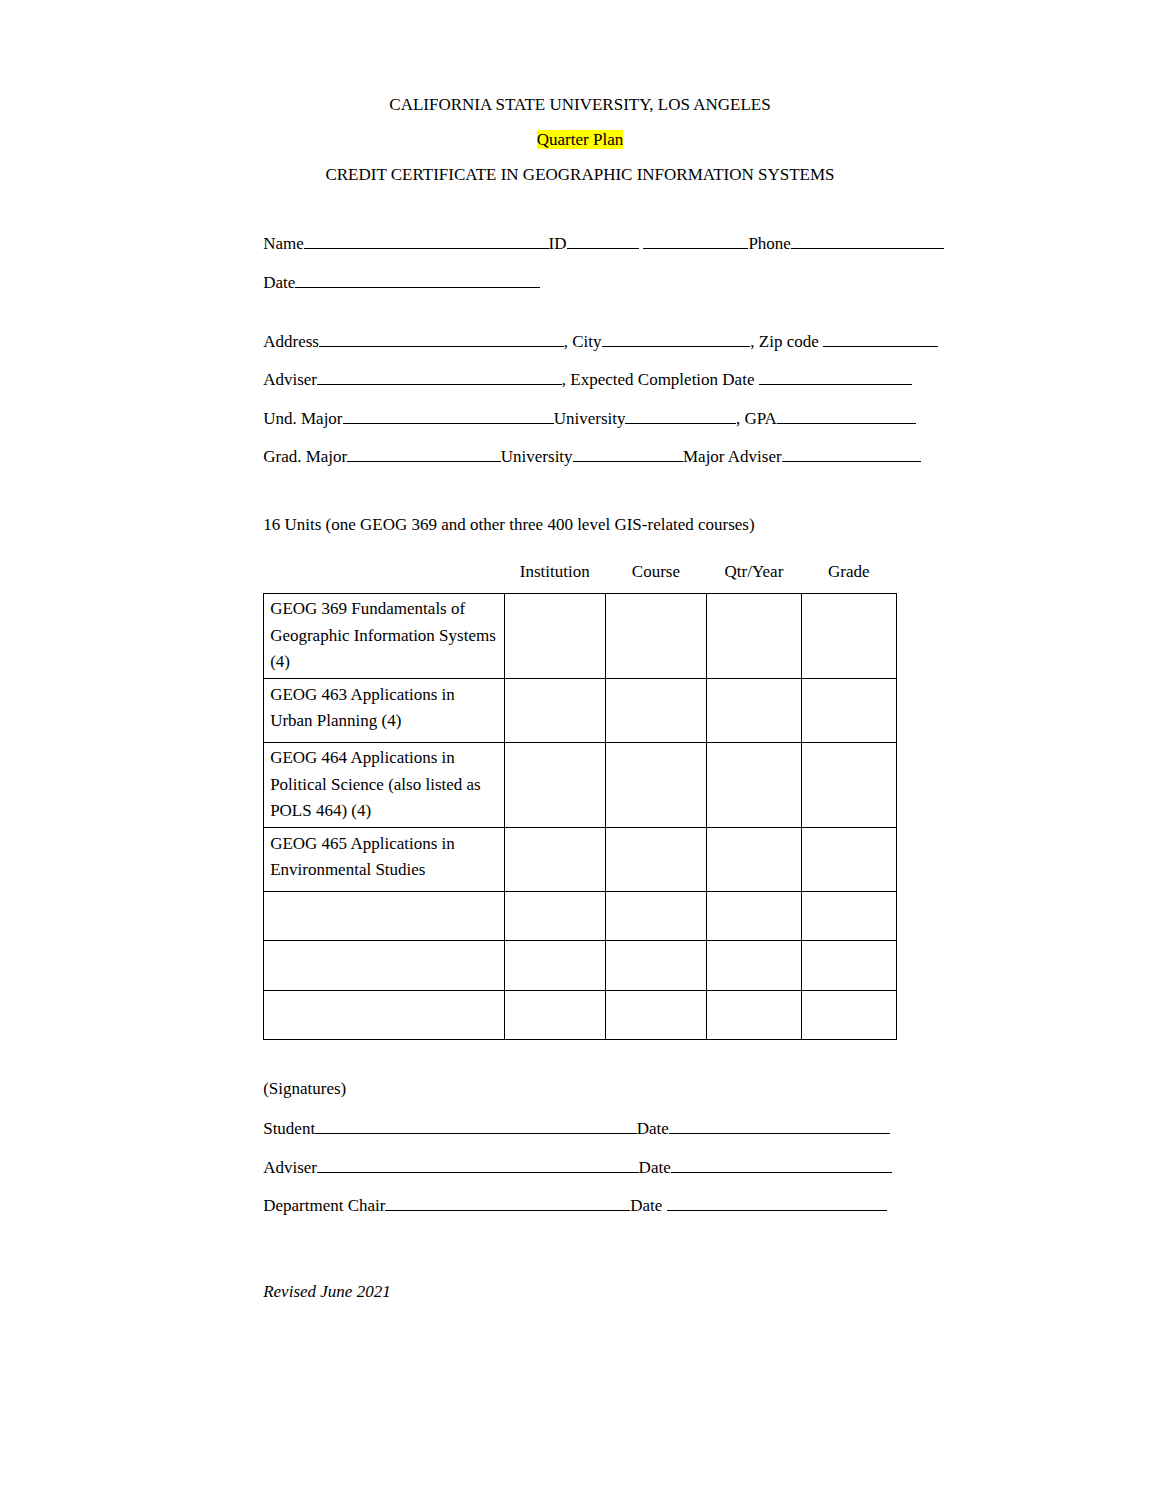CALIFORNIA STATE UNIVERSITY, LOS ANGELES
Quarter Plan
CREDIT CERTIFICATE IN GEOGRAPHIC INFORMATION SYSTEMS
Name ID Phone
Date
Address , City , Zip code
Adviser , Expected Completion Date
Und. Major University , GPA
Grad. Major University Major Adviser
16 Units (one GEOG 369 and other three 400 level GIS-related courses)
| | Institution | Course | Qtr/Year | Grade |
| --- | --- | --- | --- | --- |
| GEOG 369 Fundamentals of Geographic Information Systems (4) | | | | |
| GEOG 463 Applications in Urban Planning (4) | | | | |
| GEOG 464 Applications in Political Science (also listed as POLS 464) (4) | | | | |
| GEOG 465 Applications in Environmental Studies | | | | |
(Signatures)
Student Date
Adviser Date
Department Chair Date
Revised June 2021